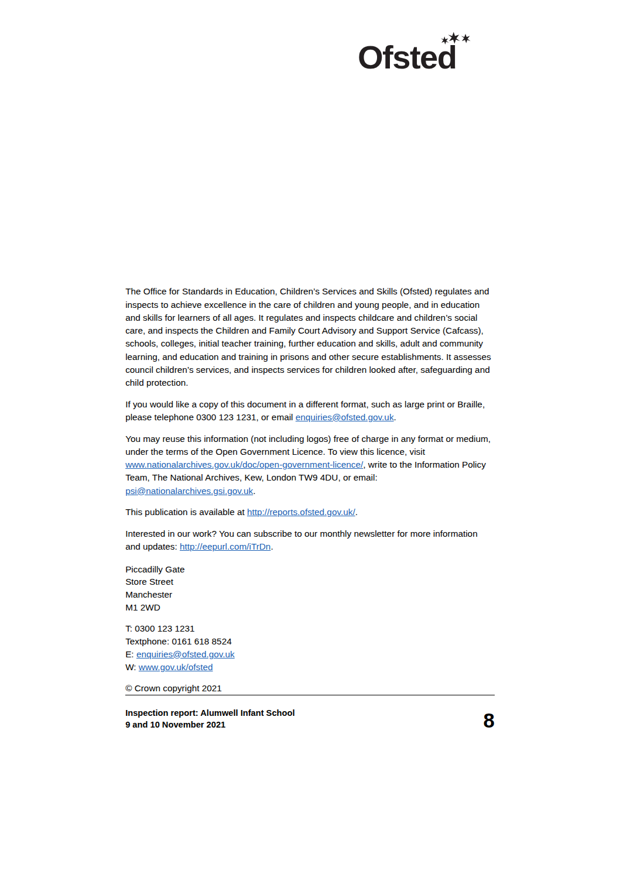The Office for Standards in Education, Children’s Services and Skills (Ofsted) regulates and inspects to achieve excellence in the care of children and young people, and in education and skills for learners of all ages. It regulates and inspects childcare and children’s social care, and inspects the Children and Family Court Advisory and Support Service (Cafcass), schools, colleges, initial teacher training, further education and skills, adult and community learning, and education and training in prisons and other secure establishments. It assesses council children’s services, and inspects services for children looked after, safeguarding and child protection.
If you would like a copy of this document in a different format, such as large print or Braille, please telephone 0300 123 1231, or email enquiries@ofsted.gov.uk.
You may reuse this information (not including logos) free of charge in any format or medium, under the terms of the Open Government Licence. To view this licence, visit www.nationalarchives.gov.uk/doc/open-government-licence/, write to the Information Policy Team, The National Archives, Kew, London TW9 4DU, or email: psi@nationalarchives.gsi.gov.uk.
This publication is available at http://reports.ofsted.gov.uk/.
Interested in our work? You can subscribe to our monthly newsletter for more information and updates: http://eepurl.com/iTrDn.
Piccadilly Gate
Store Street
Manchester
M1 2WD
T: 0300 123 1231
Textphone: 0161 618 8524
E: enquiries@ofsted.gov.uk
W: www.gov.uk/ofsted
© Crown copyright 2021
Inspection report: Alumwell Infant School
9 and 10 November 2021
8